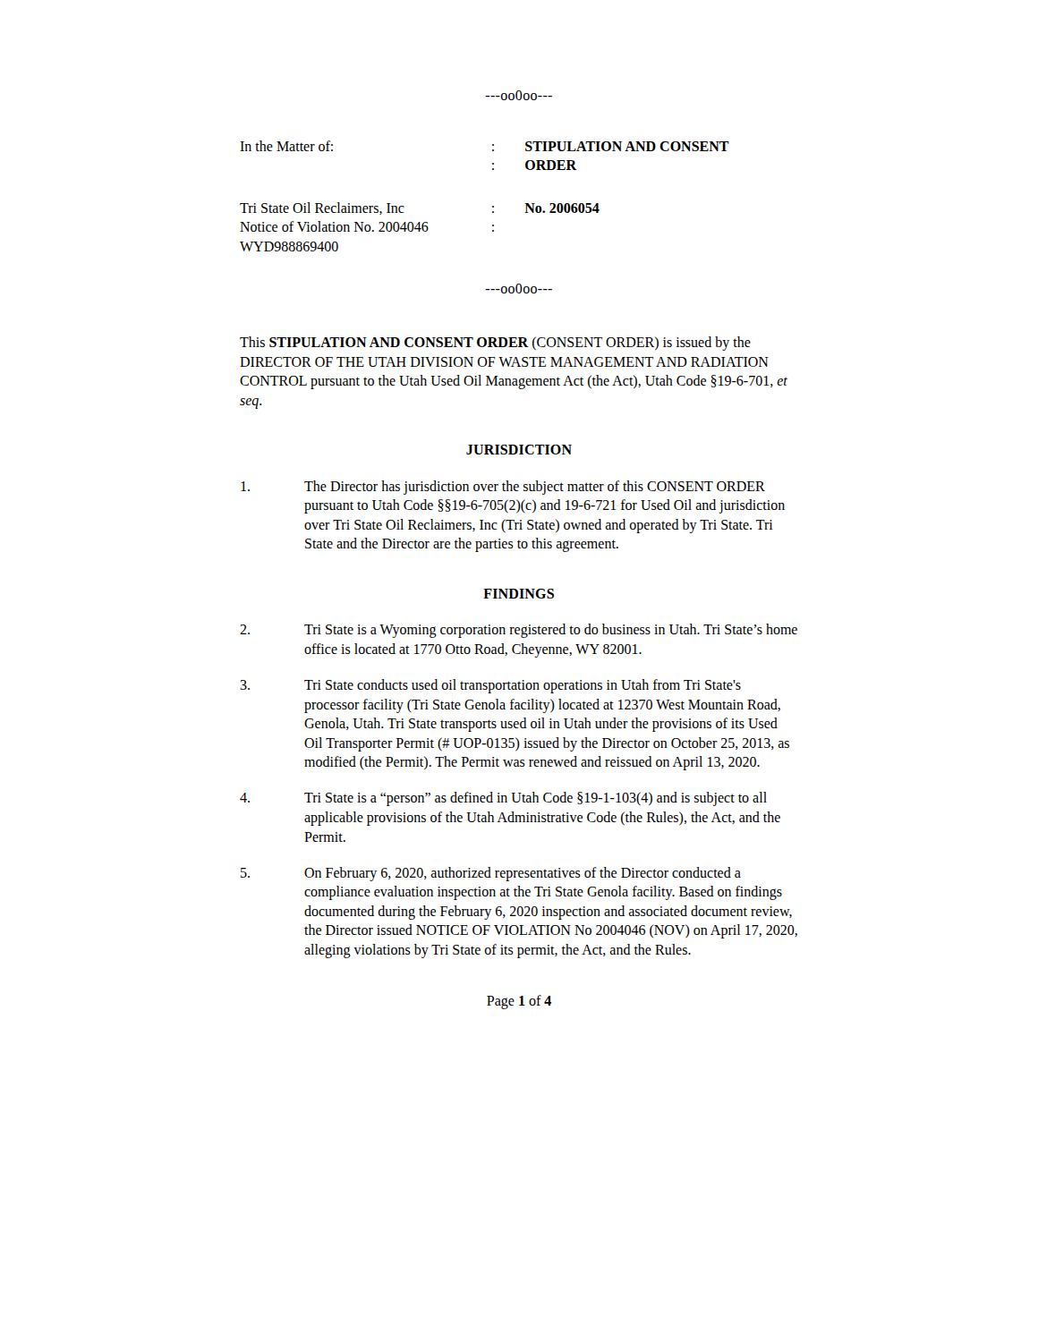---oo0oo---
| In the Matter of: | : | STIPULATION AND CONSENT |
| | : | ORDER |
| Tri State Oil Reclaimers, Inc | : | No. 2006054 |
| Notice of Violation No. 2004046 | : | |
| WYD988869400 | | |
---oo0oo---
This STIPULATION AND CONSENT ORDER (CONSENT ORDER) is issued by the DIRECTOR OF THE UTAH DIVISION OF WASTE MANAGEMENT AND RADIATION CONTROL pursuant to the Utah Used Oil Management Act (the Act), Utah Code §19-6-701, et seq.
JURISDICTION
1. The Director has jurisdiction over the subject matter of this CONSENT ORDER pursuant to Utah Code §§19-6-705(2)(c) and 19-6-721 for Used Oil and jurisdiction over Tri State Oil Reclaimers, Inc (Tri State) owned and operated by Tri State. Tri State and the Director are the parties to this agreement.
FINDINGS
2. Tri State is a Wyoming corporation registered to do business in Utah. Tri State’s home office is located at 1770 Otto Road, Cheyenne, WY 82001.
3. Tri State conducts used oil transportation operations in Utah from Tri State's processor facility (Tri State Genola facility) located at 12370 West Mountain Road, Genola, Utah. Tri State transports used oil in Utah under the provisions of its Used Oil Transporter Permit (# UOP-0135) issued by the Director on October 25, 2013, as modified (the Permit). The Permit was renewed and reissued on April 13, 2020.
4. Tri State is a “person” as defined in Utah Code §19-1-103(4) and is subject to all applicable provisions of the Utah Administrative Code (the Rules), the Act, and the Permit.
5. On February 6, 2020, authorized representatives of the Director conducted a compliance evaluation inspection at the Tri State Genola facility. Based on findings documented during the February 6, 2020 inspection and associated document review, the Director issued NOTICE OF VIOLATION No 2004046 (NOV) on April 17, 2020, alleging violations by Tri State of its permit, the Act, and the Rules.
Page 1 of 4